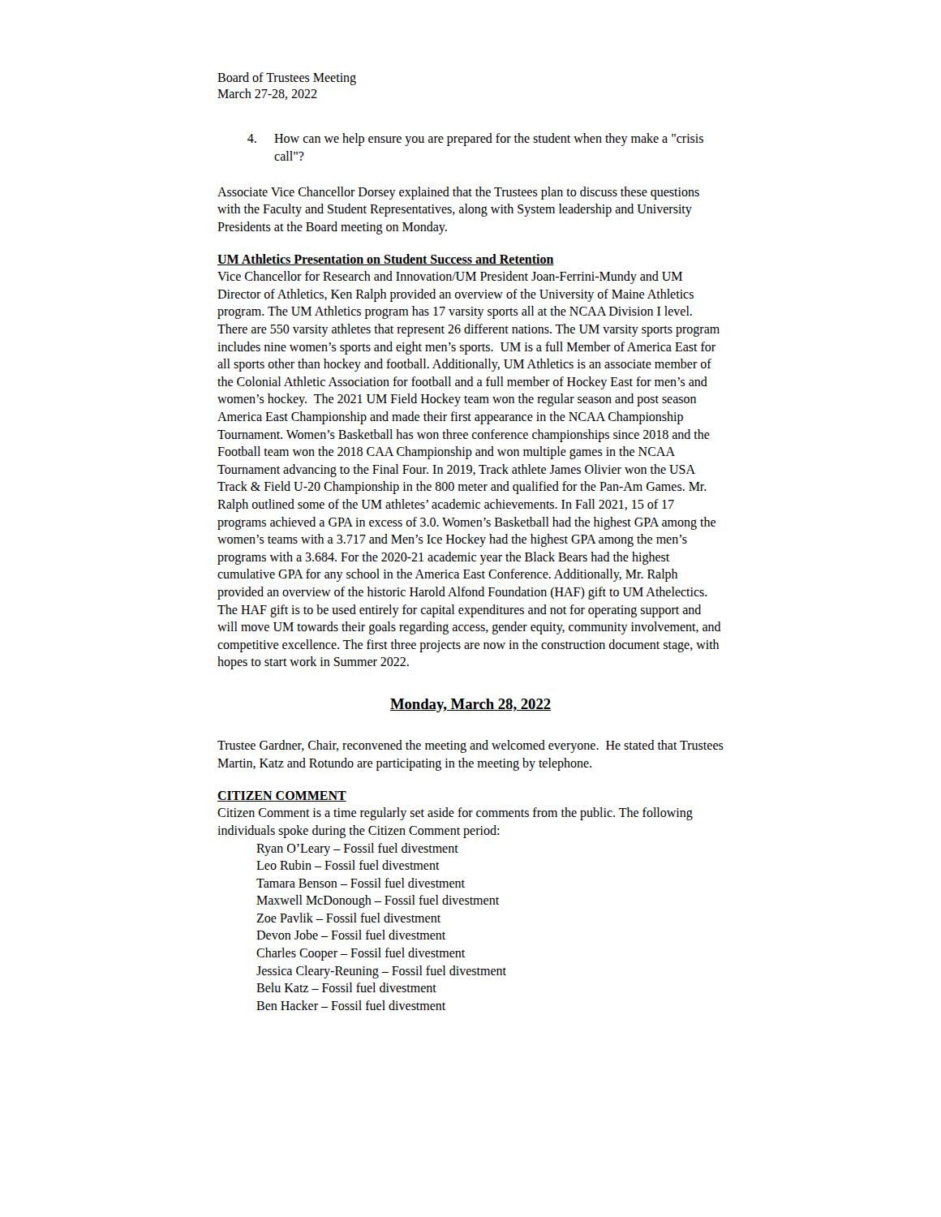Board of Trustees Meeting
March 27-28, 2022
How can we help ensure you are prepared for the student when they make a "crisis call"?
Associate Vice Chancellor Dorsey explained that the Trustees plan to discuss these questions with the Faculty and Student Representatives, along with System leadership and University Presidents at the Board meeting on Monday.
UM Athletics Presentation on Student Success and Retention
Vice Chancellor for Research and Innovation/UM President Joan-Ferrini-Mundy and UM Director of Athletics, Ken Ralph provided an overview of the University of Maine Athletics program. The UM Athletics program has 17 varsity sports all at the NCAA Division I level. There are 550 varsity athletes that represent 26 different nations. The UM varsity sports program includes nine women’s sports and eight men’s sports. UM is a full Member of America East for all sports other than hockey and football. Additionally, UM Athletics is an associate member of the Colonial Athletic Association for football and a full member of Hockey East for men’s and women’s hockey. The 2021 UM Field Hockey team won the regular season and post season America East Championship and made their first appearance in the NCAA Championship Tournament. Women’s Basketball has won three conference championships since 2018 and the Football team won the 2018 CAA Championship and won multiple games in the NCAA Tournament advancing to the Final Four. In 2019, Track athlete James Olivier won the USA Track & Field U-20 Championship in the 800 meter and qualified for the Pan-Am Games. Mr. Ralph outlined some of the UM athletes’ academic achievements. In Fall 2021, 15 of 17 programs achieved a GPA in excess of 3.0. Women’s Basketball had the highest GPA among the women’s teams with a 3.717 and Men’s Ice Hockey had the highest GPA among the men’s programs with a 3.684. For the 2020-21 academic year the Black Bears had the highest cumulative GPA for any school in the America East Conference. Additionally, Mr. Ralph provided an overview of the historic Harold Alfond Foundation (HAF) gift to UM Athelectics. The HAF gift is to be used entirely for capital expenditures and not for operating support and will move UM towards their goals regarding access, gender equity, community involvement, and competitive excellence. The first three projects are now in the construction document stage, with hopes to start work in Summer 2022.
Monday, March 28, 2022
Trustee Gardner, Chair, reconvened the meeting and welcomed everyone. He stated that Trustees Martin, Katz and Rotundo are participating in the meeting by telephone.
CITIZEN COMMENT
Citizen Comment is a time regularly set aside for comments from the public. The following individuals spoke during the Citizen Comment period:
Ryan O’Leary – Fossil fuel divestment
Leo Rubin – Fossil fuel divestment
Tamara Benson – Fossil fuel divestment
Maxwell McDonough – Fossil fuel divestment
Zoe Pavlik – Fossil fuel divestment
Devon Jobe – Fossil fuel divestment
Charles Cooper – Fossil fuel divestment
Jessica Cleary-Reuning – Fossil fuel divestment
Belu Katz – Fossil fuel divestment
Ben Hacker – Fossil fuel divestment